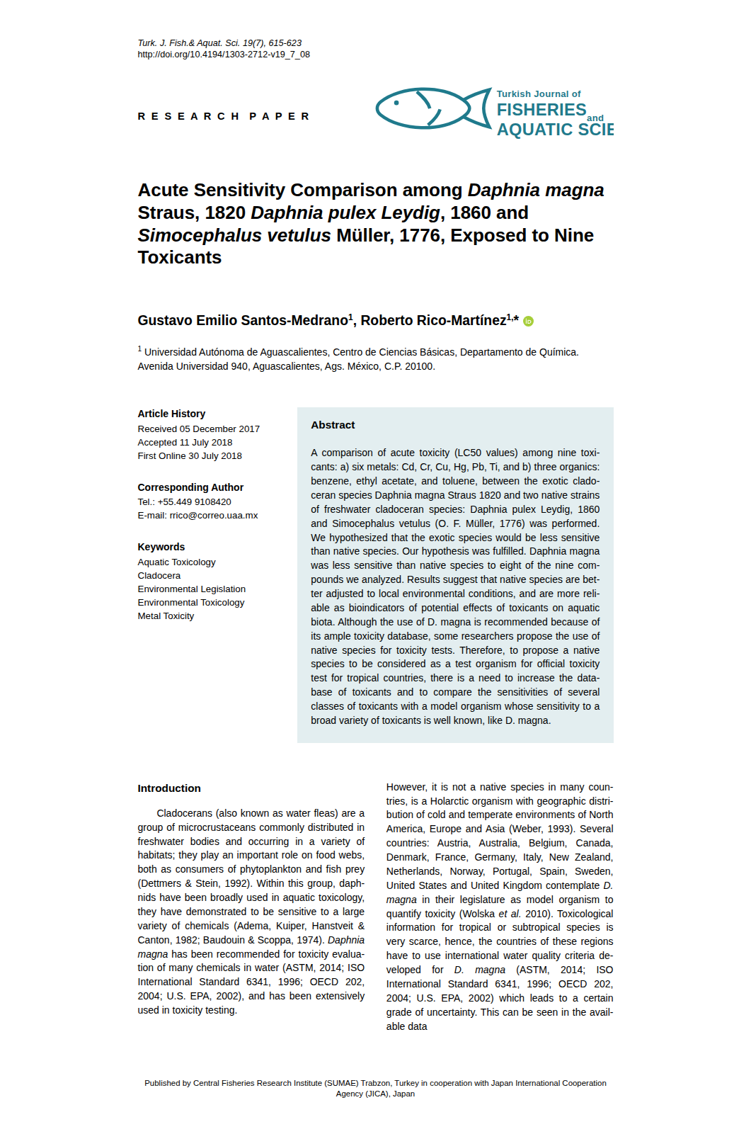Turk. J. Fish.& Aquat. Sci. 19(7), 615-623
http://doi.org/10.4194/1303-2712-v19_7_08
R E S E A R C H P A P E R
Turkish Journal of Fisheries and Aquatic Sciences Turkish Journal of FISHERIESand AQUATIC SCIENCES
Acute Sensitivity Comparison among Daphnia magna Straus, 1820 Daphnia pulex Leydig, 1860 and Simocephalus vetulus Müller, 1776, Exposed to Nine Toxicants
Gustavo Emilio Santos-Medrano1, Roberto Rico-Martínez1,*ORCID iD
1 Universidad Autónoma de Aguascalientes, Centro de Ciencias Básicas, Departamento de Química. Avenida Universidad 940, Aguascalientes, Ags. México, C.P. 20100.
Article History
Received 05 December 2017
Accepted 11 July 2018
First Online 30 July 2018
Corresponding Author
Tel.: +55.449 9108420
E-mail: rrico@correo.uaa.mx
Keywords
Aquatic Toxicology Cladocera Environmental Legislation Environmental Toxicology Metal Toxicity
Abstract
A comparison of acute toxicity (LC50 values) among nine toxicants: a) six metals: Cd, Cr, Cu, Hg, Pb, Ti, and b) three organics: benzene, ethyl acetate, and toluene, between the exotic cladoceran species Daphnia magna Straus 1820 and two native strains of freshwater cladoceran species: Daphnia pulex Leydig, 1860 and Simocephalus vetulus (O. F. Müller, 1776) was performed. We hypothesized that the exotic species would be less sensitive than native species. Our hypothesis was fulfilled. Daphnia magna was less sensitive than native species to eight of the nine compounds we analyzed. Results suggest that native species are better adjusted to local environmental conditions, and are more reliable as bioindicators of potential effects of toxicants on aquatic biota. Although the use of D. magna is recommended because of its ample toxicity database, some researchers propose the use of native species for toxicity tests. Therefore, to propose a native species to be considered as a test organism for official toxicity test for tropical countries, there is a need to increase the database of toxicants and to compare the sensitivities of several classes of toxicants with a model organism whose sensitivity to a broad variety of toxicants is well known, like D. magna.
Introduction
Cladocerans (also known as water fleas) are a group of microcrustaceans commonly distributed in freshwater bodies and occurring in a variety of habitats; they play an important role on food webs, both as consumers of phytoplankton and fish prey (Dettmers & Stein, 1992). Within this group, daphnids have been broadly used in aquatic toxicology, they have demonstrated to be sensitive to a large variety of chemicals (Adema, Kuiper, Hanstveit & Canton, 1982; Baudouin & Scoppa, 1974). Daphnia magna has been recommended for toxicity evaluation of many chemicals in water (ASTM, 2014; ISO International Standard 6341, 1996; OECD 202, 2004; U.S. EPA, 2002), and has been extensively used in toxicity testing.
However, it is not a native species in many countries, is a Holarctic organism with geographic distribution of cold and temperate environments of North America, Europe and Asia (Weber, 1993). Several countries: Austria, Australia, Belgium, Canada, Denmark, France, Germany, Italy, New Zealand, Netherlands, Norway, Portugal, Spain, Sweden, United States and United Kingdom contemplate D. magna in their legislature as model organism to quantify toxicity (Wolska et al. 2010). Toxicological information for tropical or subtropical species is very scarce, hence, the countries of these regions have to use international water quality criteria developed for D. magna (ASTM, 2014; ISO International Standard 6341, 1996; OECD 202, 2004; U.S. EPA, 2002) which leads to a certain grade of uncertainty. This can be seen in the available data
Published by Central Fisheries Research Institute (SUMAE) Trabzon, Turkey in cooperation with Japan International Cooperation Agency (JICA), Japan